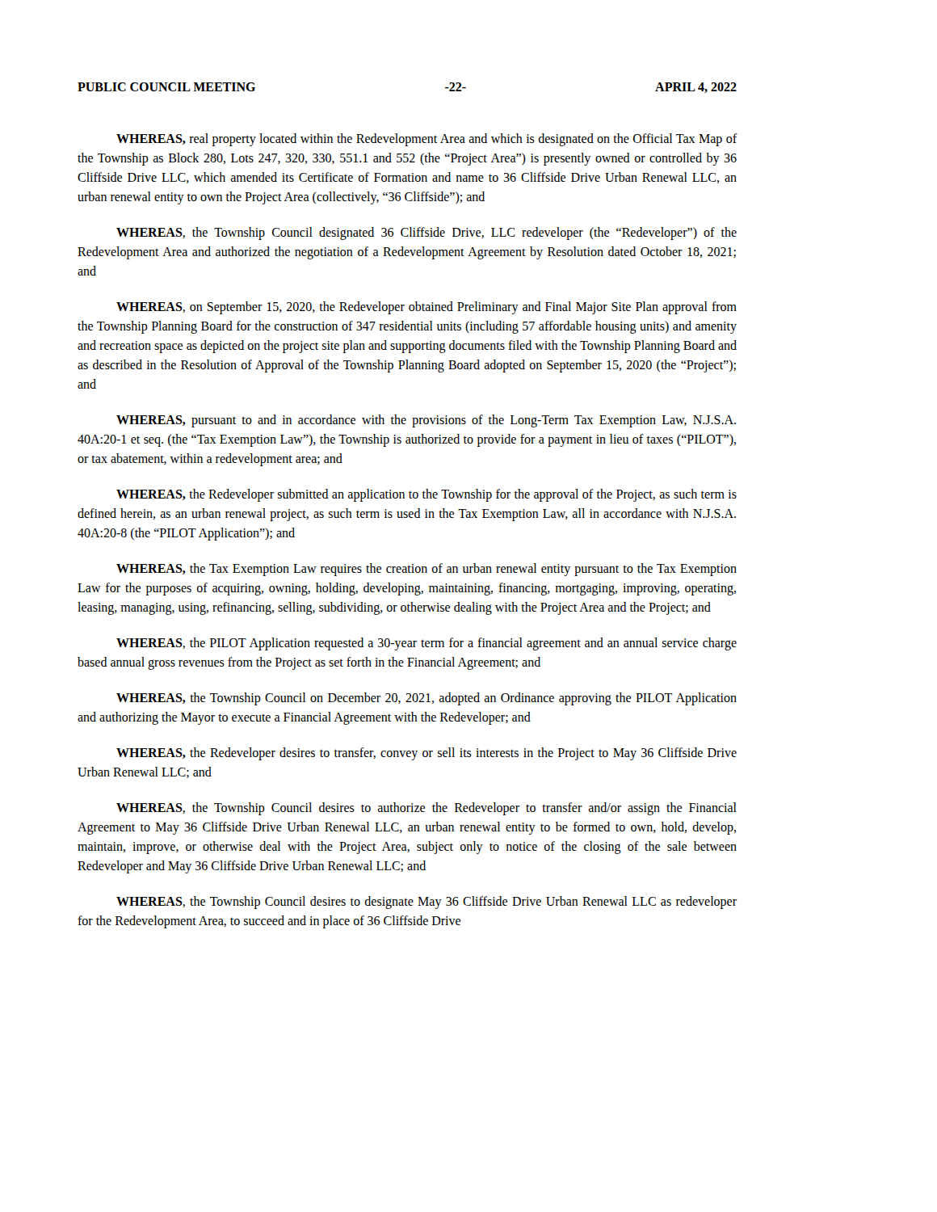PUBLIC COUNCIL MEETING
-22-
APRIL 4, 2022
WHEREAS, real property located within the Redevelopment Area and which is designated on the Official Tax Map of the Township as Block 280, Lots 247, 320, 330, 551.1 and 552 (the “Project Area”) is presently owned or controlled by 36 Cliffside Drive LLC, which amended its Certificate of Formation and name to 36 Cliffside Drive Urban Renewal LLC, an urban renewal entity to own the Project Area (collectively, “36 Cliffside”); and
WHEREAS, the Township Council designated 36 Cliffside Drive, LLC redeveloper (the “Redeveloper”) of the Redevelopment Area and authorized the negotiation of a Redevelopment Agreement by Resolution dated October 18, 2021; and
WHEREAS, on September 15, 2020, the Redeveloper obtained Preliminary and Final Major Site Plan approval from the Township Planning Board for the construction of 347 residential units (including 57 affordable housing units) and amenity and recreation space as depicted on the project site plan and supporting documents filed with the Township Planning Board and as described in the Resolution of Approval of the Township Planning Board adopted on September 15, 2020 (the “Project”); and
WHEREAS, pursuant to and in accordance with the provisions of the Long-Term Tax Exemption Law, N.J.S.A. 40A:20-1 et seq. (the “Tax Exemption Law”), the Township is authorized to provide for a payment in lieu of taxes (“PILOT”), or tax abatement, within a redevelopment area; and
WHEREAS, the Redeveloper submitted an application to the Township for the approval of the Project, as such term is defined herein, as an urban renewal project, as such term is used in the Tax Exemption Law, all in accordance with N.J.S.A. 40A:20-8 (the “PILOT Application”); and
WHEREAS, the Tax Exemption Law requires the creation of an urban renewal entity pursuant to the Tax Exemption Law for the purposes of acquiring, owning, holding, developing, maintaining, financing, mortgaging, improving, operating, leasing, managing, using, refinancing, selling, subdividing, or otherwise dealing with the Project Area and the Project; and
WHEREAS, the PILOT Application requested a 30-year term for a financial agreement and an annual service charge based annual gross revenues from the Project as set forth in the Financial Agreement; and
WHEREAS, the Township Council on December 20, 2021, adopted an Ordinance approving the PILOT Application and authorizing the Mayor to execute a Financial Agreement with the Redeveloper; and
WHEREAS, the Redeveloper desires to transfer, convey or sell its interests in the Project to May 36 Cliffside Drive Urban Renewal LLC; and
WHEREAS, the Township Council desires to authorize the Redeveloper to transfer and/or assign the Financial Agreement to May 36 Cliffside Drive Urban Renewal LLC, an urban renewal entity to be formed to own, hold, develop, maintain, improve, or otherwise deal with the Project Area, subject only to notice of the closing of the sale between Redeveloper and May 36 Cliffside Drive Urban Renewal LLC; and
WHEREAS, the Township Council desires to designate May 36 Cliffside Drive Urban Renewal LLC as redeveloper for the Redevelopment Area, to succeed and in place of 36 Cliffside Drive